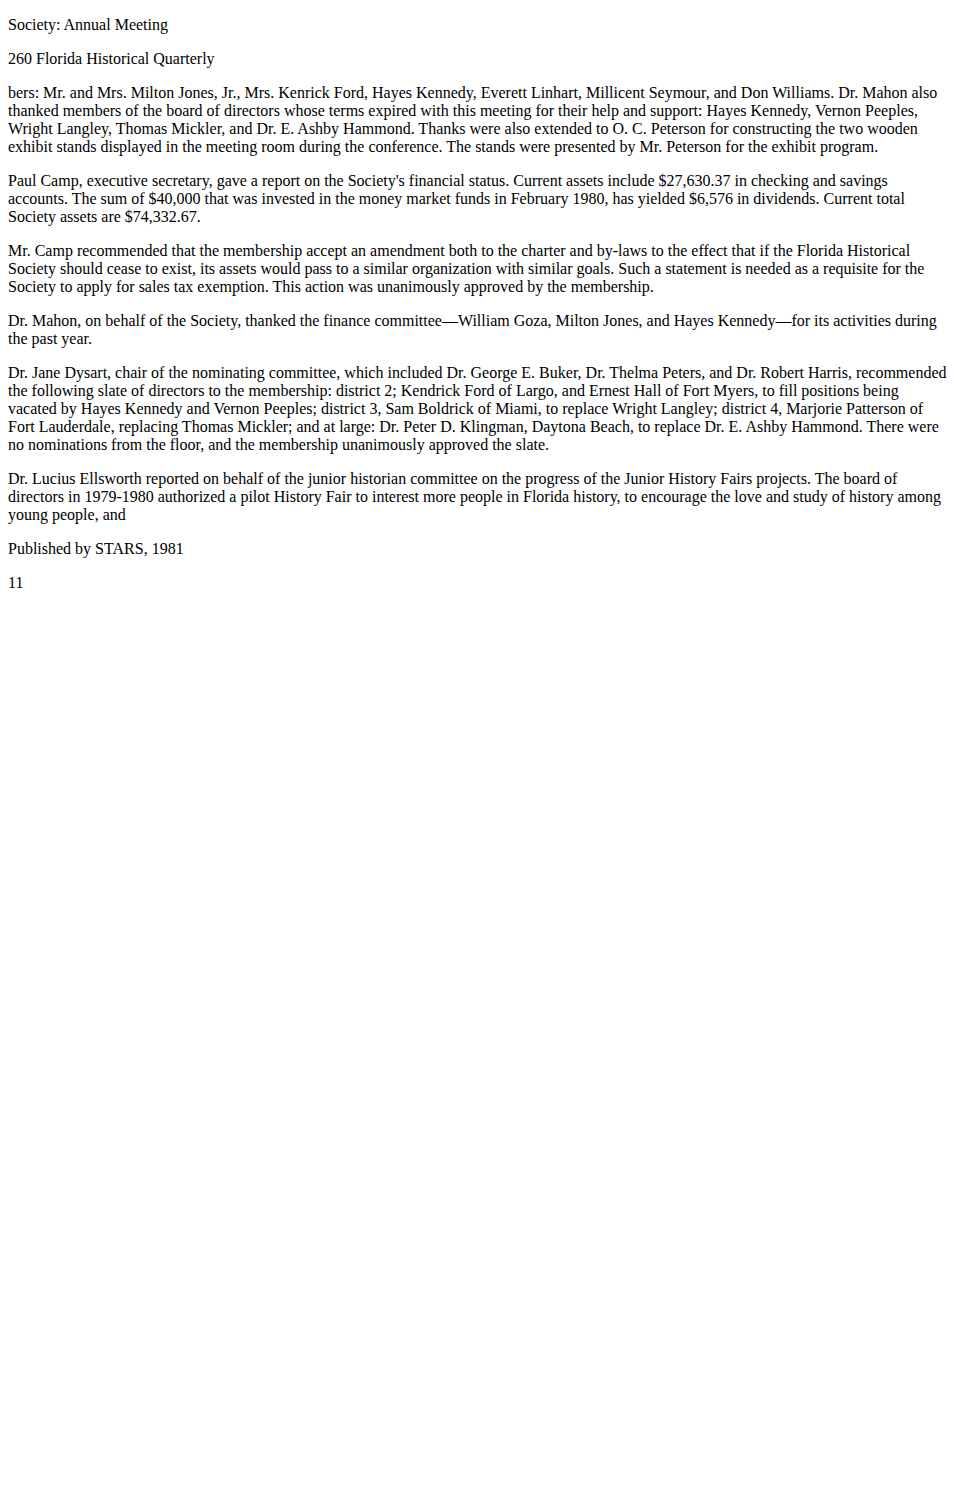Society: Annual Meeting
260 Florida Historical Quarterly
bers: Mr. and Mrs. Milton Jones, Jr., Mrs. Kenrick Ford, Hayes Kennedy, Everett Linhart, Millicent Seymour, and Don Williams. Dr. Mahon also thanked members of the board of directors whose terms expired with this meeting for their help and support: Hayes Kennedy, Vernon Peeples, Wright Langley, Thomas Mickler, and Dr. E. Ashby Hammond. Thanks were also extended to O. C. Peterson for constructing the two wooden exhibit stands displayed in the meeting room during the conference. The stands were presented by Mr. Peterson for the exhibit program.
Paul Camp, executive secretary, gave a report on the Society's financial status. Current assets include $27,630.37 in checking and savings accounts. The sum of $40,000 that was invested in the money market funds in February 1980, has yielded $6,576 in dividends. Current total Society assets are $74,332.67.
Mr. Camp recommended that the membership accept an amendment both to the charter and by-laws to the effect that if the Florida Historical Society should cease to exist, its assets would pass to a similar organization with similar goals. Such a statement is needed as a requisite for the Society to apply for sales tax exemption. This action was unanimously approved by the membership.
Dr. Mahon, on behalf of the Society, thanked the finance committee—William Goza, Milton Jones, and Hayes Kennedy—for its activities during the past year.
Dr. Jane Dysart, chair of the nominating committee, which included Dr. George E. Buker, Dr. Thelma Peters, and Dr. Robert Harris, recommended the following slate of directors to the membership: district 2; Kendrick Ford of Largo, and Ernest Hall of Fort Myers, to fill positions being vacated by Hayes Kennedy and Vernon Peeples; district 3, Sam Boldrick of Miami, to replace Wright Langley; district 4, Marjorie Patterson of Fort Lauderdale, replacing Thomas Mickler; and at large: Dr. Peter D. Klingman, Daytona Beach, to replace Dr. E. Ashby Hammond. There were no nominations from the floor, and the membership unanimously approved the slate.
Dr. Lucius Ellsworth reported on behalf of the junior historian committee on the progress of the Junior History Fairs projects. The board of directors in 1979-1980 authorized a pilot History Fair to interest more people in Florida history, to encourage the love and study of history among young people, and
Published by STARS, 1981
11